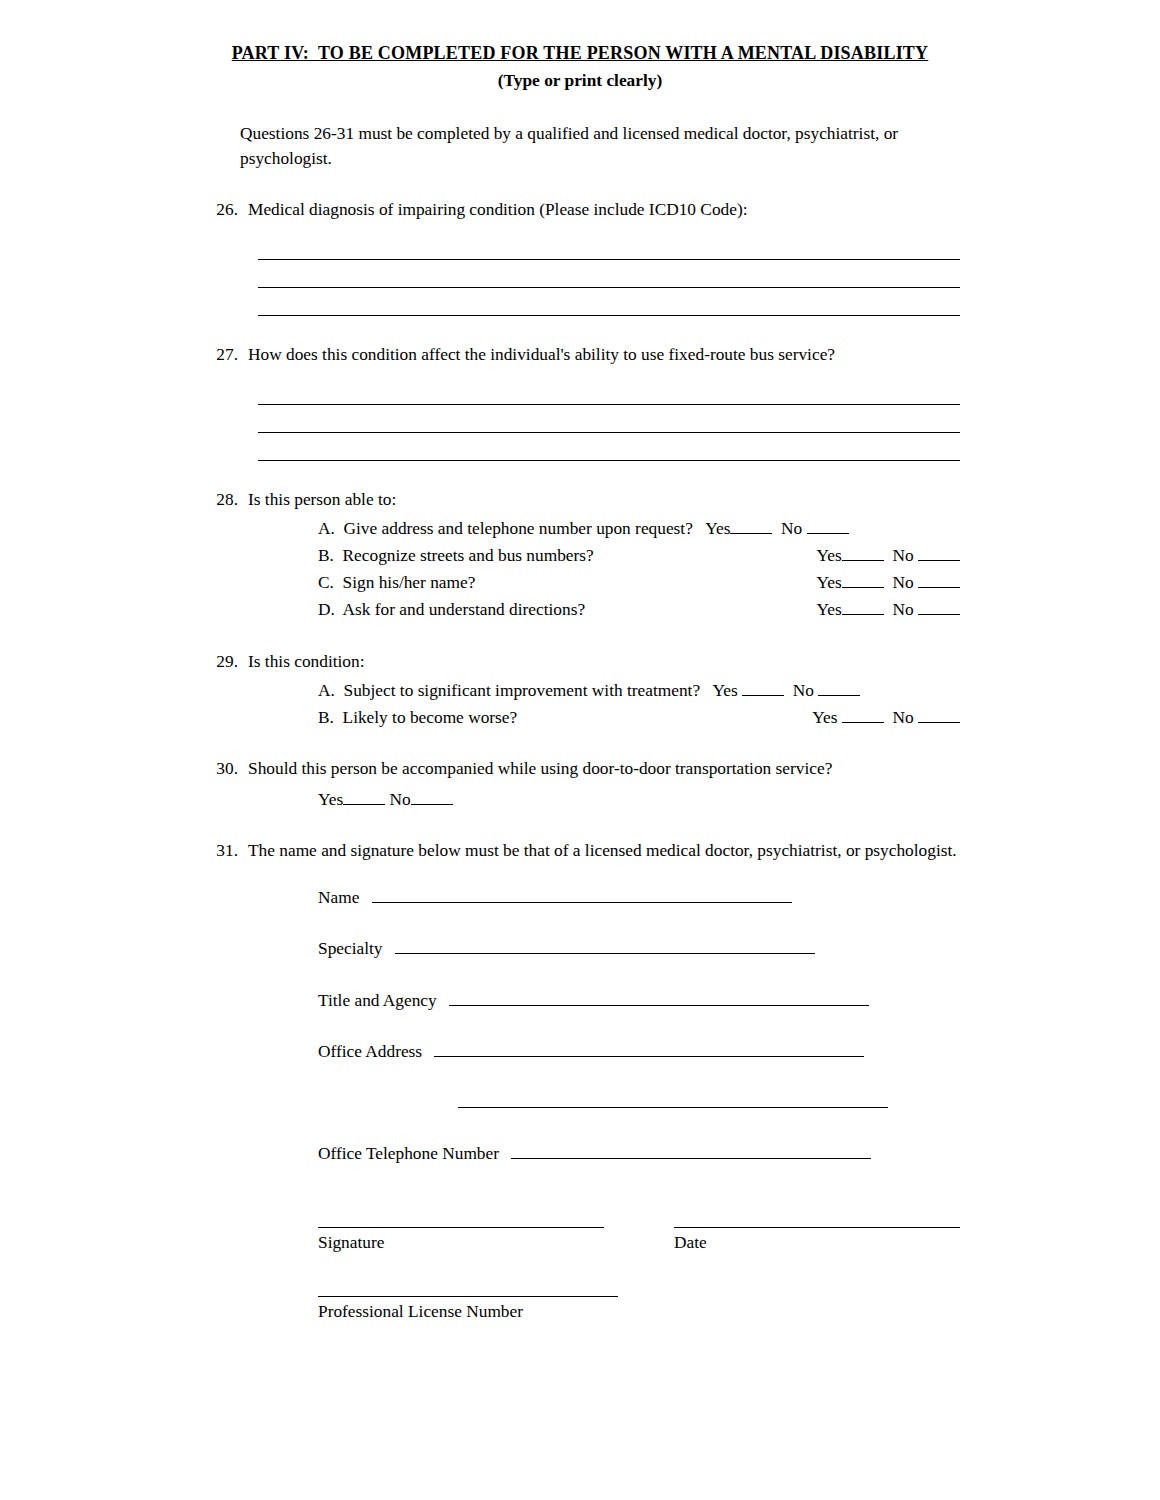PART IV: TO BE COMPLETED FOR THE PERSON WITH A MENTAL DISABILITY
(Type or print clearly)
Questions 26-31 must be completed by a qualified and licensed medical doctor, psychiatrist, or psychologist.
26. Medical diagnosis of impairing condition (Please include ICD10 Code):
27. How does this condition affect the individual's ability to use fixed-route bus service?
28. Is this person able to:
A. Give address and telephone number upon request? Yes No
B. Recognize streets and bus numbers? Yes No
C. Sign his/her name? Yes No
D. Ask for and understand directions? Yes No
29. Is this condition:
A. Subject to significant improvement with treatment? Yes No
B. Likely to become worse? Yes No
30. Should this person be accompanied while using door-to-door transportation service?
Yes No
31. The name and signature below must be that of a licensed medical doctor, psychiatrist, or psychologist.
Name
Specialty
Title and Agency
Office Address
Office Telephone Number
Signature
Date
Professional License Number